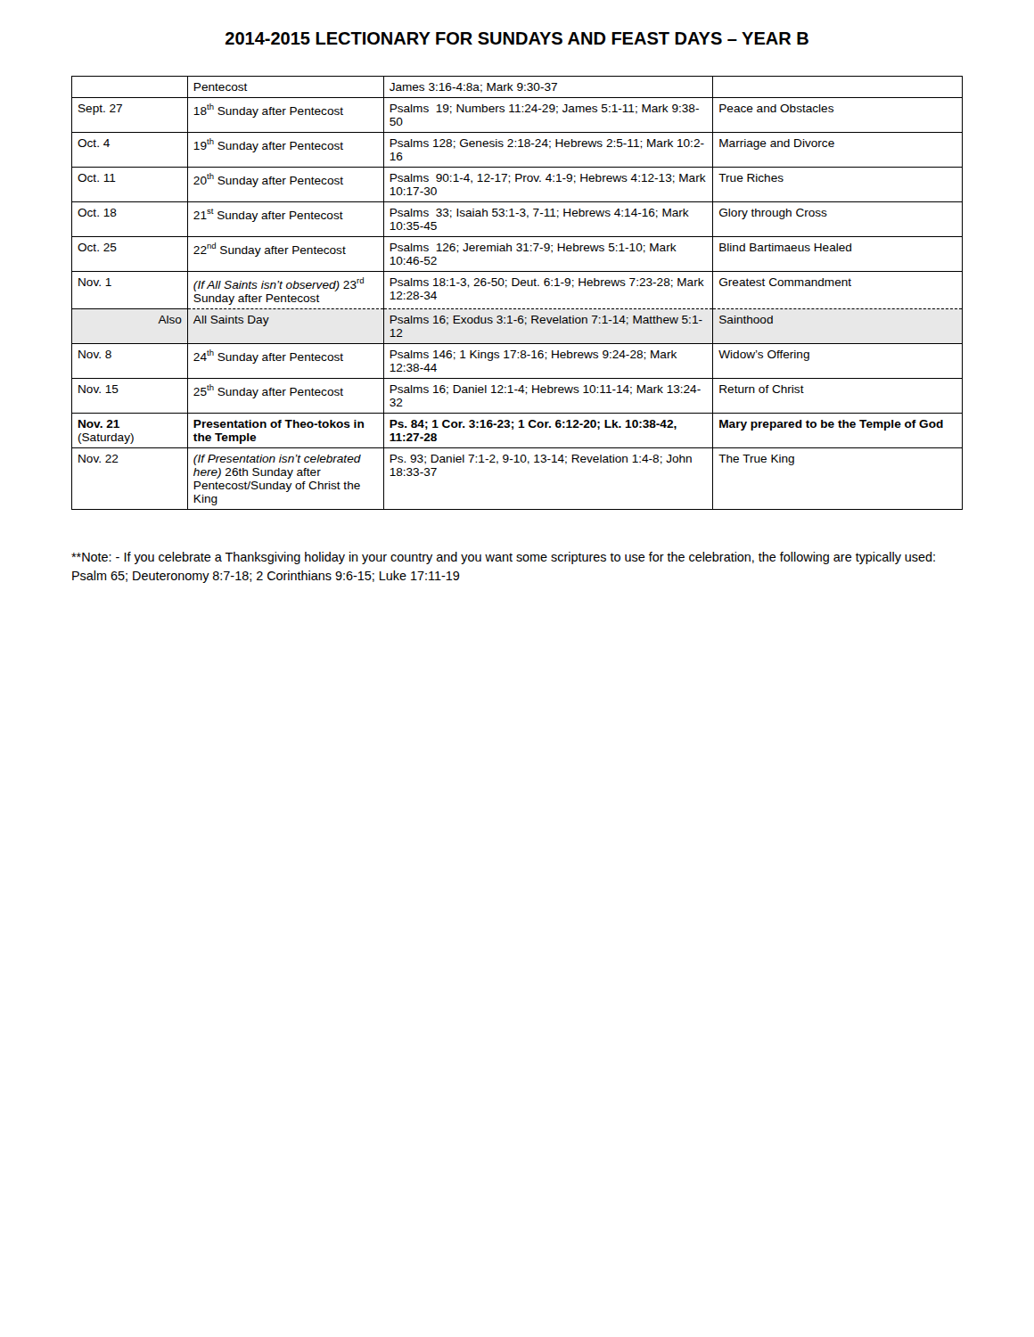2014-2015 LECTIONARY FOR SUNDAYS AND FEAST DAYS – YEAR B
| | Pentecost | James 3:16-4:8a; Mark 9:30-37 | |
| Sept. 27 | 18 th Sunday after Pentecost | Psalms 19; Numbers 11:24-29; James 5:1-11; Mark 9:38-50 | Peace and Obstacles |
| Oct. 4 | 19 th Sunday after Pentecost | Psalms 128; Genesis 2:18-24; Hebrews 2:5-11; Mark 10:2-16 | Marriage and Divorce |
| Oct. 11 | 20 th Sunday after Pentecost | Psalms 90:1-4, 12-17; Prov. 4:1-9; Hebrews 4:12-13; Mark 10:17-30 | True Riches |
| Oct. 18 | 21 st Sunday after Pentecost | Psalms 33; Isaiah 53:1-3, 7-11; Hebrews 4:14-16; Mark 10:35-45 | Glory through Cross |
| Oct. 25 | 22 nd Sunday after Pentecost | Psalms 126; Jeremiah 31:7-9; Hebrews 5:1-10; Mark 10:46-52 | Blind Bartimaeus Healed |
| Nov. 1 | (If All Saints isn’t observed) 23 rd Sunday after Pentecost | Psalms 18:1-3, 26-50; Deut. 6:1-9; Hebrews 7:23-28; Mark 12:28-34 | Greatest Commandment |
| Also | All Saints Day | Psalms 16; Exodus 3:1-6; Revelation 7:1-14; Matthew 5:1-12 | Sainthood |
| Nov. 8 | 24 th Sunday after Pentecost | Psalms 146; 1 Kings 17:8-16; Hebrews 9:24-28; Mark 12:38-44 | Widow’s Offering |
| Nov. 15 | 25 th Sunday after Pentecost | Psalms 16; Daniel 12:1-4; Hebrews 10:11-14; Mark 13:24-32 | Return of Christ |
| Nov. 21 (Saturday) | Presentation of Theo-tokos in the Temple | Ps. 84; 1 Cor. 3:16-23; 1 Cor. 6:12-20; Lk. 10:38-42, 11:27-28 | Mary prepared to be the Temple of God |
| Nov. 22 | (If Presentation isn’t celebrated here) 26th Sunday after Pentecost/Sunday of Christ the King | Ps. 93; Daniel 7:1-2, 9-10, 13-14; Revelation 1:4-8; John 18:33-37 | The True King |
**Note: - If you celebrate a Thanksgiving holiday in your country and you want some scriptures to use for the celebration, the following are typically used: Psalm 65; Deuteronomy 8:7-18; 2 Corinthians 9:6-15; Luke 17:11-19